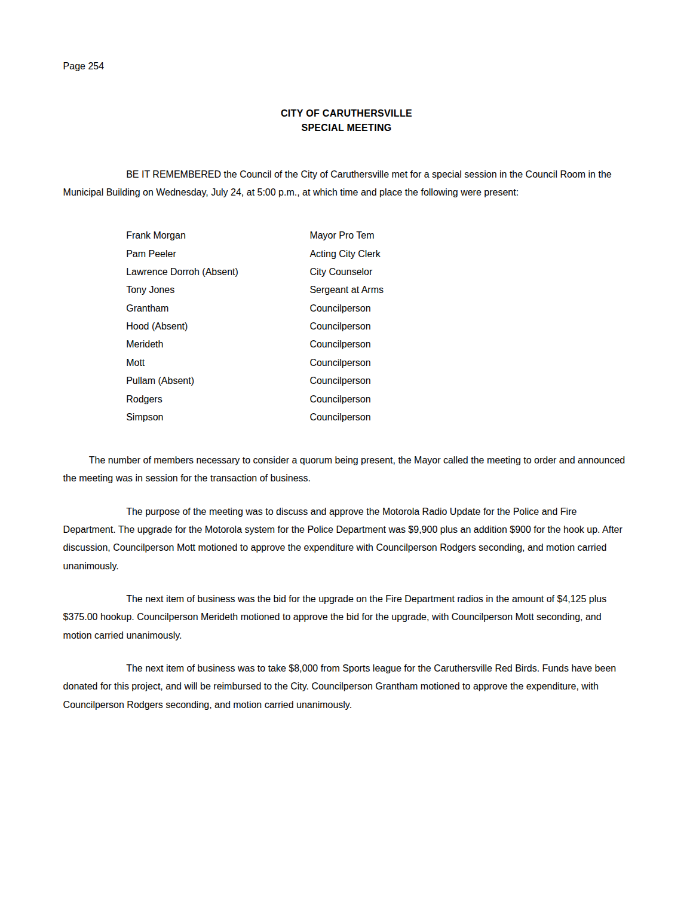Page 254
CITY OF CARUTHERSVILLESPECIAL MEETING
BE IT REMEMBERED the Council of the City of Caruthersville met for a special session in the Council Room in the Municipal Building on Wednesday, July 24, at 5:00 p.m., at which time and place the following were present:
| Frank Morgan | Mayor Pro Tem |
| Pam Peeler | Acting City Clerk |
| Lawrence Dorroh (Absent) | City Counselor |
| Tony Jones | Sergeant at Arms |
| Grantham | Councilperson |
| Hood (Absent) | Councilperson |
| Merideth | Councilperson |
| Mott | Councilperson |
| Pullam (Absent) | Councilperson |
| Rodgers | Councilperson |
| Simpson | Councilperson |
The number of members necessary to consider a quorum being present, the Mayor called the meeting to order and announced the meeting was in session for the transaction of business.
The purpose of the meeting was to discuss and approve the Motorola Radio Update for the Police and Fire Department. The upgrade for the Motorola system for the Police Department was $9,900 plus an addition $900 for the hook up. After discussion, Councilperson Mott motioned to approve the expenditure with Councilperson Rodgers seconding, and motion carried unanimously.
The next item of business was the bid for the upgrade on the Fire Department radios in the amount of $4,125 plus $375.00 hookup. Councilperson Merideth motioned to approve the bid for the upgrade, with Councilperson Mott seconding, and motion carried unanimously.
The next item of business was to take $8,000 from Sports league for the Caruthersville Red Birds. Funds have been donated for this project, and will be reimbursed to the City. Councilperson Grantham motioned to approve the expenditure, with Councilperson Rodgers seconding, and motion carried unanimously.